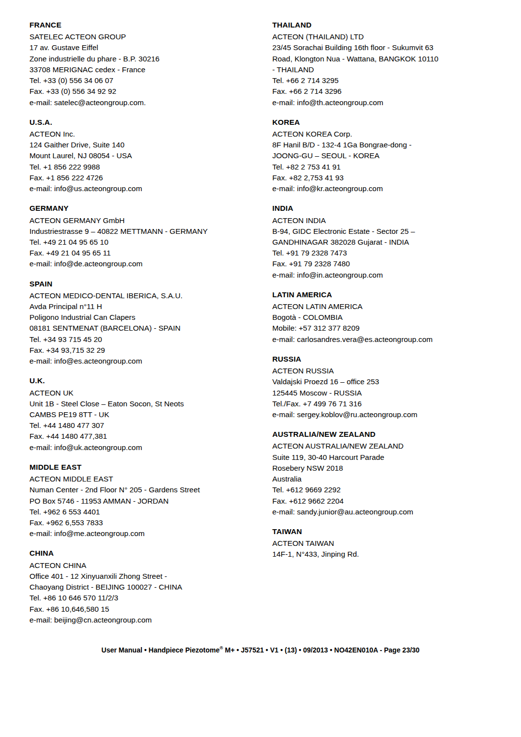FRANCE
SATELEC ACTEON GROUP 17 av. Gustave Eiffel Zone industrielle du phare - B.P. 30216 33708 MERIGNAC cedex - France Tel. +33 (0) 556 34 06 07 Fax. +33 (0) 556 34 92 92 e-mail: satelec@acteongroup.com.
U.S.A.
ACTEON Inc. 124 Gaither Drive, Suite 140 Mount Laurel, NJ 08054 - USA Tel. +1 856 222 9988 Fax. +1 856 222 4726 e-mail: info@us.acteongroup.com
GERMANY
ACTEON GERMANY GmbH Industriestrasse 9 – 40822 METTMANN - GERMANY Tel. +49 21 04 95 65 10 Fax. +49 21 04 95 65 11 e-mail: info@de.acteongroup.com
SPAIN
ACTEON MEDICO-DENTAL IBERICA, S.A.U. Avda Principal n°11 H Poligono Industrial Can Clapers 08181 SENTMENAT (BARCELONA) - SPAIN Tel. +34 93 715 45 20 Fax. +34 93,715 32 29 e-mail: info@es.acteongroup.com
U.K.
ACTEON UK Unit 1B - Steel Close – Eaton Socon, St Neots CAMBS PE19 8TT - UK Tel. +44 1480 477 307 Fax. +44 1480 477,381 e-mail: info@uk.acteongroup.com
MIDDLE EAST
ACTEON MIDDLE EAST Numan Center - 2nd Floor N° 205 - Gardens Street PO Box 5746 - 11953 AMMAN - JORDAN Tel. +962 6 553 4401 Fax. +962 6,553 7833 e-mail: info@me.acteongroup.com
CHINA
ACTEON CHINA Office 401 - 12 Xinyuanxili Zhong Street - Chaoyang District - BEIJING 100027 - CHINA Tel. +86 10 646 570 11/2/3 Fax. +86 10,646,580 15 e-mail: beijing@cn.acteongroup.com
THAILAND
ACTEON (THAILAND) LTD 23/45 Sorachai Building 16th floor - Sukumvit 63 Road, Klongton Nua - Wattana, BANGKOK 10110 - THAILAND Tel. +66 2 714 3295 Fax. +66 2 714 3296 e-mail: info@th.acteongroup.com
KOREA
ACTEON KOREA Corp. 8F Hanil B/D - 132-4 1Ga Bongrae-dong - JOONG-GU – SEOUL - KOREA Tel. +82 2 753 41 91 Fax. +82 2,753 41 93 e-mail: info@kr.acteongroup.com
INDIA
ACTEON INDIA B-94, GIDC Electronic Estate - Sector 25 – GANDHINAGAR 382028 Gujarat - INDIA Tel. +91 79 2328 7473 Fax. +91 79 2328 7480 e-mail: info@in.acteongroup.com
LATIN AMERICA
ACTEON LATIN AMERICA Bogotà - COLOMBIA Mobile: +57 312 377 8209 e-mail: carlosandres.vera@es.acteongroup.com
RUSSIA
ACTEON RUSSIA Valdajski Proezd 16 – office 253 125445 Moscow - RUSSIA Tel./Fax. +7 499 76 71 316 e-mail: sergey.koblov@ru.acteongroup.com
AUSTRALIA/NEW ZEALAND
ACTEON AUSTRALIA/NEW ZEALAND Suite 119, 30-40 Harcourt Parade Rosebery NSW 2018 Australia Tel. +612 9669 2292 Fax. +612 9662 2204 e-mail: sandy.junior@au.acteongroup.com
TAIWAN
ACTEON TAIWAN 14F-1, N°433, Jinping Rd.
User Manual • Handpiece Piezotome® M+ • J57521 • V1 • (13) • 09/2013 • NO42EN010A - Page 23/30